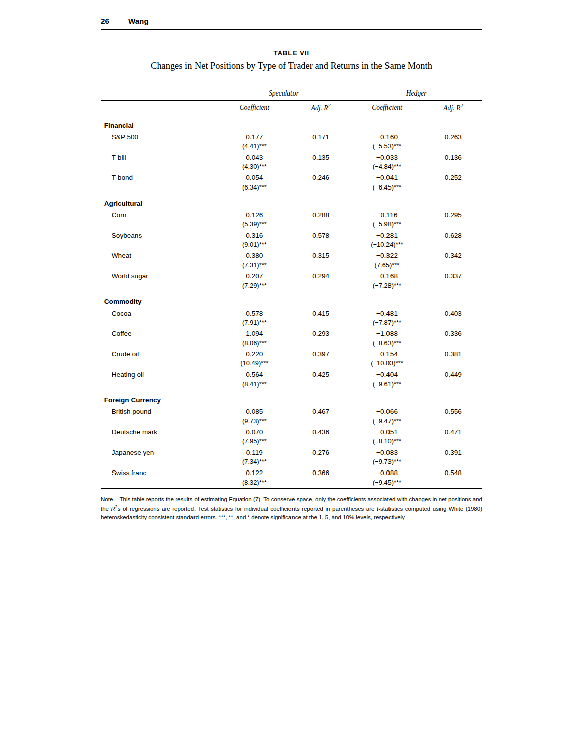26 Wang
TABLE VII
Changes in Net Positions by Type of Trader and Returns in the Same Month
Changes in Net Positions by Type of Trader and Returns in the Same Month
| | Speculator | Hedger |
| --- | --- | --- |
| | Coefficient | Adj. R 2 | Coefficient | Adj. R 2 |
| Financial |
| S&P 500 | 0.177 (4.41)*** | 0.171 | −0.160 (−5.53)*** | 0.263 |
| T-bill | 0.043 (4.30)*** | 0.135 | −0.033 (−4.84)*** | 0.136 |
| T-bond | 0.054 (6.34)*** | 0.246 | −0.041 (−6.45)*** | 0.252 |
| Agricultural |
| Corn | 0.126 (5.39)*** | 0.288 | −0.116 (−5.98)*** | 0.295 |
| Soybeans | 0.316 (9.01)*** | 0.578 | −0.281 (−10.24)*** | 0.628 |
| Wheat | 0.380 (7.31)*** | 0.315 | −0.322 (7.65)*** | 0.342 |
| World sugar | 0.207 (7.29)*** | 0.294 | −0.168 (−7.28)*** | 0.337 |
| Commodity |
| Cocoa | 0.578 (7.91)*** | 0.415 | −0.481 (−7.87)*** | 0.403 |
| Coffee | 1.094 (8.06)*** | 0.293 | −1.088 (−8.63)*** | 0.336 |
| Crude oil | 0.220 (10.49)*** | 0.397 | −0.154 (−10.03)*** | 0.381 |
| Heating oil | 0.564 (8.41)*** | 0.425 | −0.404 (−9.61)*** | 0.449 |
| Foreign Currency |
| British pound | 0.085 (9.73)*** | 0.467 | −0.066 (−9.47)*** | 0.556 |
| Deutsche mark | 0.070 (7.95)*** | 0.436 | −0.051 (−8.10)*** | 0.471 |
| Japanese yen | 0.119 (7.34)*** | 0.276 | −0.083 (−9.73)*** | 0.391 |
| Swiss franc | 0.122 (8.32)*** | 0.366 | −0.088 (−9.45)*** | 0.548 |
Note. This table reports the results of estimating Equation (7). To conserve space, only the coefficients associated with changes in net positions and the R2s of regressions are reported. Test statistics for individual coefficients reported in parentheses are t-statistics computed using White (1980) heteroskedasticity consistent standard errors. ***, **, and * denote significance at the 1, 5, and 10% levels, respectively.